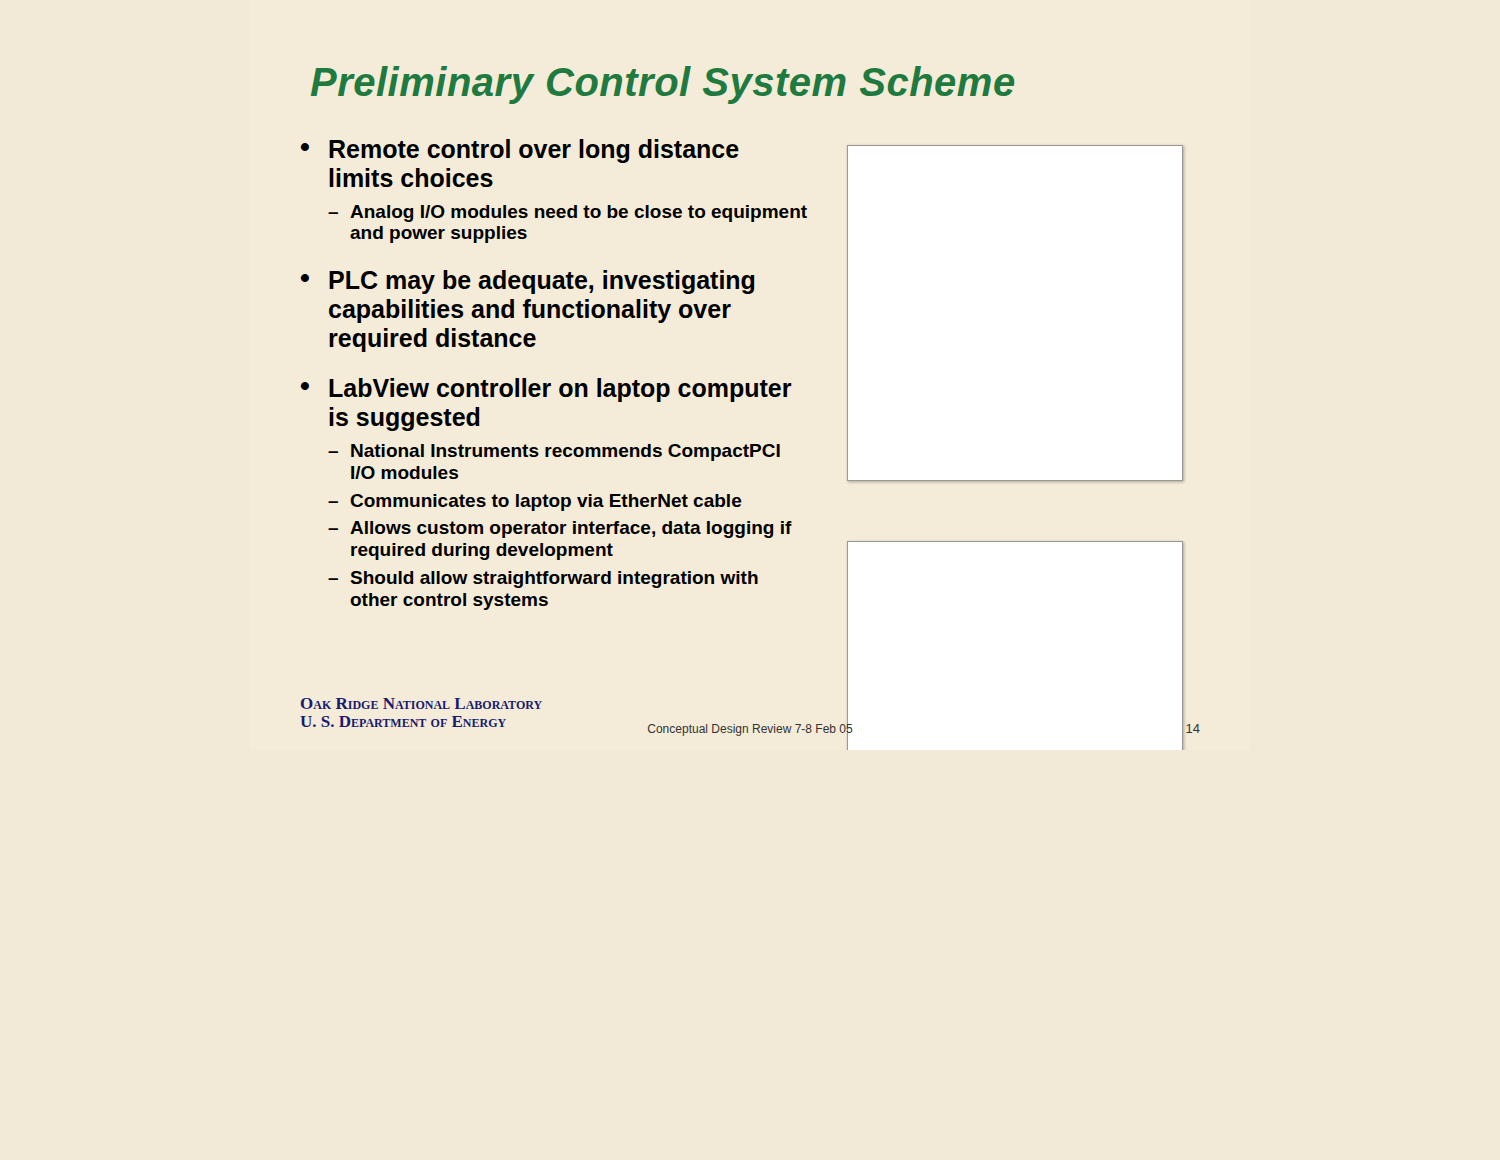Preliminary Control System Scheme
Remote control over long distance limits choices
Analog I/O modules need to be close to equipment and power supplies
PLC may be adequate, investigating capabilities and functionality over required distance
LabView controller on laptop computer is suggested
National Instruments recommends CompactPCI I/O modules
Communicates to laptop via EtherNet cable
Allows custom operator interface, data logging if required during development
Should allow straightforward integration with other control systems
Oak Ridge National Laboratory
U. S. Department of Energy
Conceptual Design Review 7-8 Feb 05
14